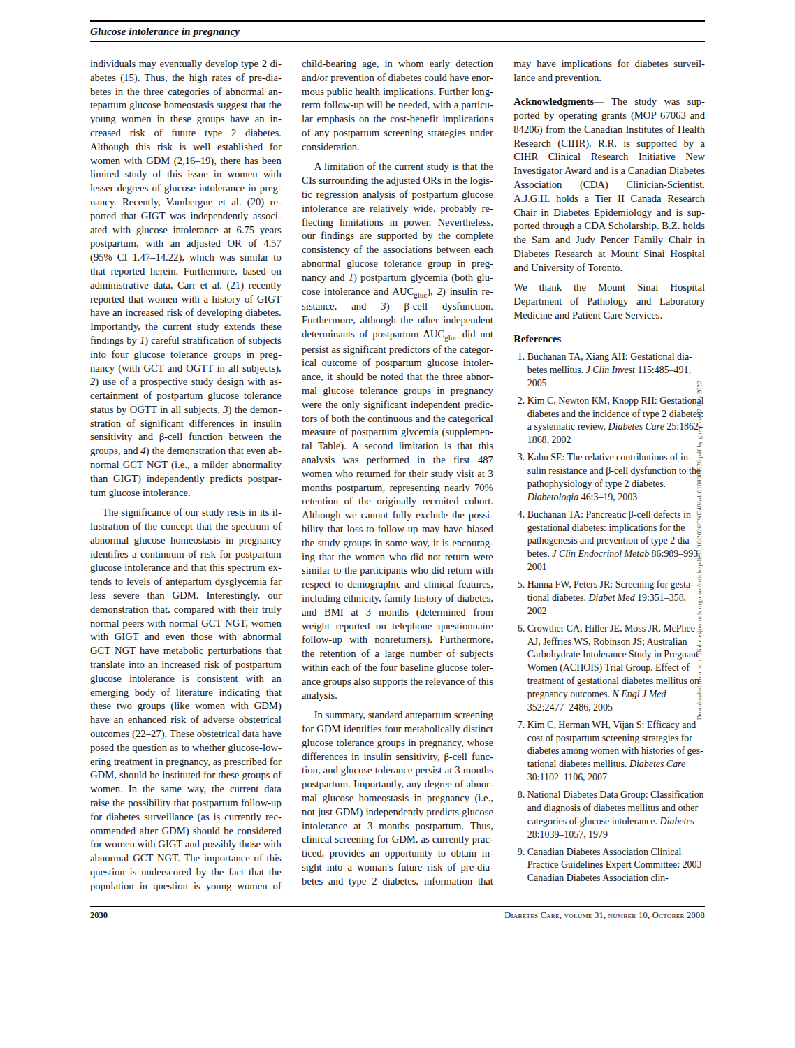Glucose intolerance in pregnancy
Downloaded from http://diabetesjournals.org/care/article-pdf/31/10/2026/598548/zdc0100800226.pdf by guest on 02 July 2022
individuals may eventually develop type 2 diabetes (15). Thus, the high rates of pre-diabetes in the three categories of abnormal antepartum glucose homeostasis suggest that the young women in these groups have an increased risk of future type 2 diabetes. Although this risk is well established for women with GDM (2,16–19), there has been limited study of this issue in women with lesser degrees of glucose intolerance in pregnancy. Recently, Vambergue et al. (20) reported that GIGT was independently associated with glucose intolerance at 6.75 years postpartum, with an adjusted OR of 4.57 (95% CI 1.47–14.22), which was similar to that reported herein. Furthermore, based on administrative data, Carr et al. (21) recently reported that women with a history of GIGT have an increased risk of developing diabetes. Importantly, the current study extends these findings by 1) careful stratification of subjects into four glucose tolerance groups in pregnancy (with GCT and OGTT in all subjects), 2) use of a prospective study design with ascertainment of postpartum glucose tolerance status by OGTT in all subjects, 3) the demonstration of significant differences in insulin sensitivity and β-cell function between the groups, and 4) the demonstration that even abnormal GCT NGT (i.e., a milder abnormality than GIGT) independently predicts postpartum glucose intolerance.
The significance of our study rests in its illustration of the concept that the spectrum of abnormal glucose homeostasis in pregnancy identifies a continuum of risk for postpartum glucose intolerance and that this spectrum extends to levels of antepartum dysglycemia far less severe than GDM. Interestingly, our demonstration that, compared with their truly normal peers with normal GCT NGT, women with GIGT and even those with abnormal GCT NGT have metabolic perturbations that translate into an increased risk of postpartum glucose intolerance is consistent with an emerging body of literature indicating that these two groups (like women with GDM) have an enhanced risk of adverse obstetrical outcomes (22–27). These obstetrical data have posed the question as to whether glucose-lowering treatment in pregnancy, as prescribed for GDM, should be instituted for these groups of women. In the same way, the current data raise the possibility that postpartum follow-up for diabetes surveillance (as is currently recommended after GDM) should be considered for women with GIGT and possibly those with abnormal GCT NGT. The importance of this question is underscored by the fact that the population in question is young women of child-bearing age, in whom early detection and/or prevention of diabetes could have enormous public health implications. Further long-term follow-up will be needed, with a particular emphasis on the cost-benefit implications of any postpartum screening strategies under consideration.
A limitation of the current study is that the CIs surrounding the adjusted ORs in the logistic regression analysis of postpartum glucose intolerance are relatively wide, probably reflecting limitations in power. Nevertheless, our findings are supported by the complete consistency of the associations between each abnormal glucose tolerance group in pregnancy and 1) postpartum glycemia (both glucose intolerance and AUCgluc), 2) insulin resistance, and 3) β-cell dysfunction. Furthermore, although the other independent determinants of postpartum AUCgluc did not persist as significant predictors of the categorical outcome of postpartum glucose intolerance, it should be noted that the three abnormal glucose tolerance groups in pregnancy were the only significant independent predictors of both the continuous and the categorical measure of postpartum glycemia (supplemental Table). A second limitation is that this analysis was performed in the first 487 women who returned for their study visit at 3 months postpartum, representing nearly 70% retention of the originally recruited cohort. Although we cannot fully exclude the possibility that loss-to-follow-up may have biased the study groups in some way, it is encouraging that the women who did not return were similar to the participants who did return with respect to demographic and clinical features, including ethnicity, family history of diabetes, and BMI at 3 months (determined from weight reported on telephone questionnaire follow-up with nonreturners). Furthermore, the retention of a large number of subjects within each of the four baseline glucose tolerance groups also supports the relevance of this analysis.
In summary, standard antepartum screening for GDM identifies four metabolically distinct glucose tolerance groups in pregnancy, whose differences in insulin sensitivity, β-cell function, and glucose tolerance persist at 3 months postpartum. Importantly, any degree of abnormal glucose homeostasis in pregnancy (i.e., not just GDM) independently predicts glucose intolerance at 3 months postpartum. Thus, clinical screening for GDM, as currently practiced, provides an opportunity to obtain insight into a woman's future risk of pre-diabetes and type 2 diabetes, information that may have implications for diabetes surveillance and prevention.
Acknowledgments— The study was supported by operating grants (MOP 67063 and 84206) from the Canadian Institutes of Health Research (CIHR). R.R. is supported by a CIHR Clinical Research Initiative New Investigator Award and is a Canadian Diabetes Association (CDA) Clinician-Scientist. A.J.G.H. holds a Tier II Canada Research Chair in Diabetes Epidemiology and is supported through a CDA Scholarship. B.Z. holds the Sam and Judy Pencer Family Chair in Diabetes Research at Mount Sinai Hospital and University of Toronto.
We thank the Mount Sinai Hospital Department of Pathology and Laboratory Medicine and Patient Care Services.
References
Buchanan TA, Xiang AH: Gestational diabetes mellitus. J Clin Invest 115:485–491, 2005
Kim C, Newton KM, Knopp RH: Gestational diabetes and the incidence of type 2 diabetes: a systematic review. Diabetes Care 25:1862–1868, 2002
Kahn SE: The relative contributions of insulin resistance and β-cell dysfunction to the pathophysiology of type 2 diabetes. Diabetologia 46:3–19, 2003
Buchanan TA: Pancreatic β-cell defects in gestational diabetes: implications for the pathogenesis and prevention of type 2 diabetes. J Clin Endocrinol Metab 86:989–993, 2001
Hanna FW, Peters JR: Screening for gestational diabetes. Diabet Med 19:351–358, 2002
Crowther CA, Hiller JE, Moss JR, McPhee AJ, Jeffries WS, Robinson JS; Australian Carbohydrate Intolerance Study in Pregnant Women (ACHOIS) Trial Group. Effect of treatment of gestational diabetes mellitus on pregnancy outcomes. N Engl J Med 352:2477–2486, 2005
Kim C, Herman WH, Vijan S: Efficacy and cost of postpartum screening strategies for diabetes among women with histories of gestational diabetes mellitus. Diabetes Care 30:1102–1106, 2007
National Diabetes Data Group: Classification and diagnosis of diabetes mellitus and other categories of glucose intolerance. Diabetes 28:1039–1057, 1979
Canadian Diabetes Association Clinical Practice Guidelines Expert Committee: 2003 Canadian Diabetes Association clin-
2030 Diabetes Care, volume 31, number 10, October 2008